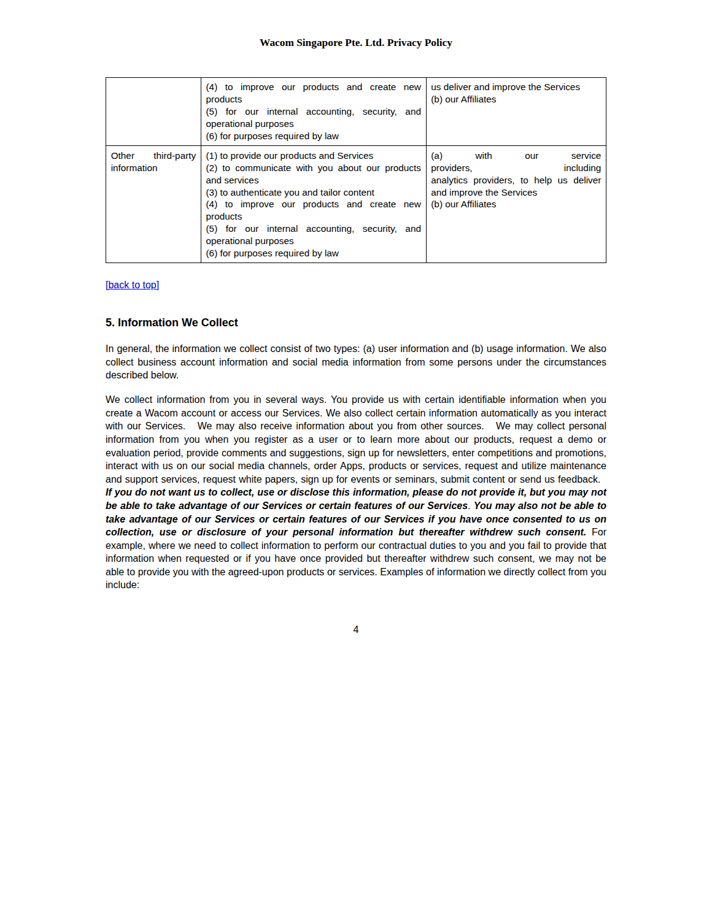Wacom Singapore Pte. Ltd. Privacy Policy
| | (4) to improve our products and create new products (5) for our internal accounting, security, and operational purposes (6) for purposes required by law | us deliver and improve the Services (b) our Affiliates |
| Other third-party information | (1) to provide our products and Services (2) to communicate with you about our products and services (3) to authenticate you and tailor content (4) to improve our products and create new products (5) for our internal accounting, security, and operational purposes (6) for purposes required by law | (a) with our service providers, including analytics providers, to help us deliver and improve the Services (b) our Affiliates |
[back to top]
5. Information We Collect
In general, the information we collect consist of two types: (a) user information and (b) usage information. We also collect business account information and social media information from some persons under the circumstances described below.
We collect information from you in several ways. You provide us with certain identifiable information when you create a Wacom account or access our Services. We also collect certain information automatically as you interact with our Services. We may also receive information about you from other sources. We may collect personal information from you when you register as a user or to learn more about our products, request a demo or evaluation period, provide comments and suggestions, sign up for newsletters, enter competitions and promotions, interact with us on our social media channels, order Apps, products or services, request and utilize maintenance and support services, request white papers, sign up for events or seminars, submit content or send us feedback. If you do not want us to collect, use or disclose this information, please do not provide it, but you may not be able to take advantage of our Services or certain features of our Services. You may also not be able to take advantage of our Services or certain features of our Services if you have once consented to us on collection, use or disclosure of your personal information but thereafter withdrew such consent. For example, where we need to collect information to perform our contractual duties to you and you fail to provide that information when requested or if you have once provided but thereafter withdrew such consent, we may not be able to provide you with the agreed-upon products or services. Examples of information we directly collect from you include:
4